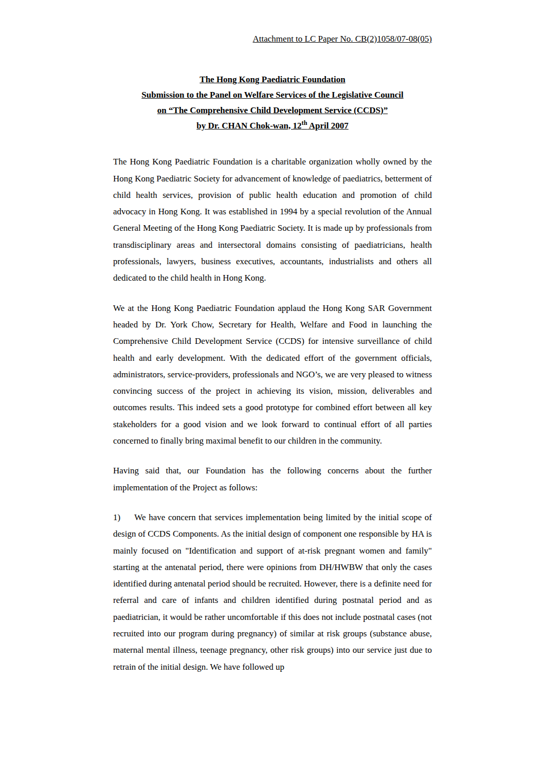Attachment to LC Paper No. CB(2)1058/07-08(05)
The Hong Kong Paediatric Foundation
Submission to the Panel on Welfare Services of the Legislative Council
on “The Comprehensive Child Development Service (CCDS)”
by Dr. CHAN Chok-wan, 12th April 2007
The Hong Kong Paediatric Foundation is a charitable organization wholly owned by the Hong Kong Paediatric Society for advancement of knowledge of paediatrics, betterment of child health services, provision of public health education and promotion of child advocacy in Hong Kong. It was established in 1994 by a special revolution of the Annual General Meeting of the Hong Kong Paediatric Society. It is made up by professionals from transdisciplinary areas and intersectoral domains consisting of paediatricians, health professionals, lawyers, business executives, accountants, industrialists and others all dedicated to the child health in Hong Kong.
We at the Hong Kong Paediatric Foundation applaud the Hong Kong SAR Government headed by Dr. York Chow, Secretary for Health, Welfare and Food in launching the Comprehensive Child Development Service (CCDS) for intensive surveillance of child health and early development. With the dedicated effort of the government officials, administrators, service-providers, professionals and NGO’s, we are very pleased to witness convincing success of the project in achieving its vision, mission, deliverables and outcomes results. This indeed sets a good prototype for combined effort between all key stakeholders for a good vision and we look forward to continual effort of all parties concerned to finally bring maximal benefit to our children in the community.
Having said that, our Foundation has the following concerns about the further implementation of the Project as follows:
1) We have concern that services implementation being limited by the initial scope of design of CCDS Components. As the initial design of component one responsible by HA is mainly focused on "Identification and support of at-risk pregnant women and family" starting at the antenatal period, there were opinions from DH/HWBW that only the cases identified during antenatal period should be recruited. However, there is a definite need for referral and care of infants and children identified during postnatal period and as paediatrician, it would be rather uncomfortable if this does not include postnatal cases (not recruited into our program during pregnancy) of similar at risk groups (substance abuse, maternal mental illness, teenage pregnancy, other risk groups) into our service just due to retrain of the initial design. We have followed up